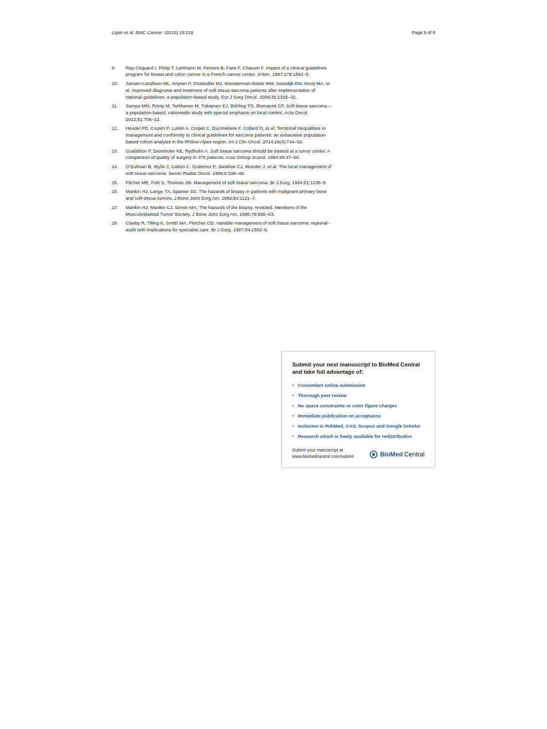Ligier et al. BMC Cancer (2015) 15:218
Page 8 of 8
Ray-Coquard I, Philip T, Lehmann M, Fervers B, Farsi F, Chauvin F. Impact of a clinical guidelines program for breast and colon cancer in a French cancer center. JAMA. 1997;278:1591–5.
Jansen-Landheer ML, Krijnen P, Oostindiër MJ, Kloosterman-Boele WM, Noordijk EM, Nooij MA, et al. Improved diagnosis and treatment of soft tissue sarcoma patients after implementation of national guidelines: a population-based study. Eur J Surg Oncol. 2009;35:1326–32.
Sampo MM, Rönty M, Tarkkanen M, Tukiainen EJ, Böhling TO, Blomqvist CP. Soft tissue sarcoma – a population-based, nationwide study with special emphasis on local control. Acta Oncol. 2012;51:706–12.
Heudel PE, Cousin P, Lurkin A, Cropet C, Ducimetiere F, Collard O, et al. Territorial inequalities in management and conformity to clinical guidelines for sarcoma patients: an exhaustive population-based cohort analysis in the Rhône-Alpes region. Int J Clin Oncol. 2014;19(4):744–52.
Gustafson P, Dreinhofer KE, Rydholm A. Soft tissue sarcoma should be treated at a tumor center. A comparison of quality of surgery in 375 patients. Acta Orthop Scand. 1994;65:47–50.
O’Sullivan B, Wylie J, Catton C, Gutierrez E, Swallow CJ, Wunder J, et al. The local management of soft tissue sarcoma. Semin Radiat Oncol. 1999;9:328–48.
Pitcher ME, Fish S, Thomas JM. Management of soft tissue sarcoma. Br J Surg. 1994;81:1136–9.
Mankin HJ, Lange TA, Spanier SS. The hazards of biopsy in patients with malignant primary bone and soft-tissue tumors. J Bone Joint Surg Am. 1982;64:1121–7.
Mankin HJ, Mankin CJ, Simon MA. The hazards of the biopsy, revisited. Members of the Musculoskeletal Tumor Society. J Bone Joint Surg Am. 1996;78:656–63.
Clasby R, Tilling K, Smith MA, Fletcher CD. Variable management of soft tissue sarcoma: regional - audit with implications for specialist care. Br J Surg. 1997;84:1692–6.
Submit your next manuscript to BioMed Central
and take full advantage of:
Convenient online submission
Thorough peer review
No space constraints or color figure charges
Immediate publication on acceptance
Inclusion in PubMed, CAS, Scopus and Google Scholar
Research which is freely available for redistribution
Submit your manuscript at
www.biomedcentral.com/submit
BioMed Central